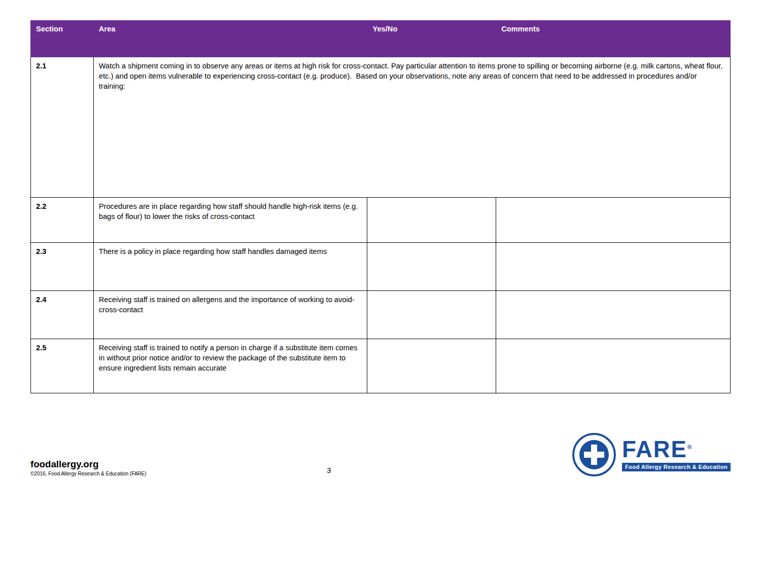| Section | Area | Yes/No | Comments |
| --- | --- | --- | --- |
| 2.1 | Watch a shipment coming in to observe any areas or items at high risk for cross-contact. Pay particular attention to items prone to spilling or becoming airborne (e.g. milk cartons, wheat flour, etc.) and open items vulnerable to experiencing cross-contact (e.g. produce). Based on your observations, note any areas of concern that need to be addressed in procedures and/or training: |
| 2.2 | Procedures are in place regarding how staff should handle high-risk items (e.g. bags of flour) to lower the risks of cross-contact | | |
| 2.3 | There is a policy in place regarding how staff handles damaged items | | |
| 2.4 | Receiving staff is trained on allergens and the importance of working to avoid-cross-contact | | |
| 2.5 | Receiving staff is trained to notify a person in charge if a substitute item comes in without prior notice and/or to review the package of the substitute item to ensure ingredient lists remain accurate | | |
foodallergy.org
©2016, Food Allergy Research & Education (FARE)
3
FARE® Food Allergy Research & Education